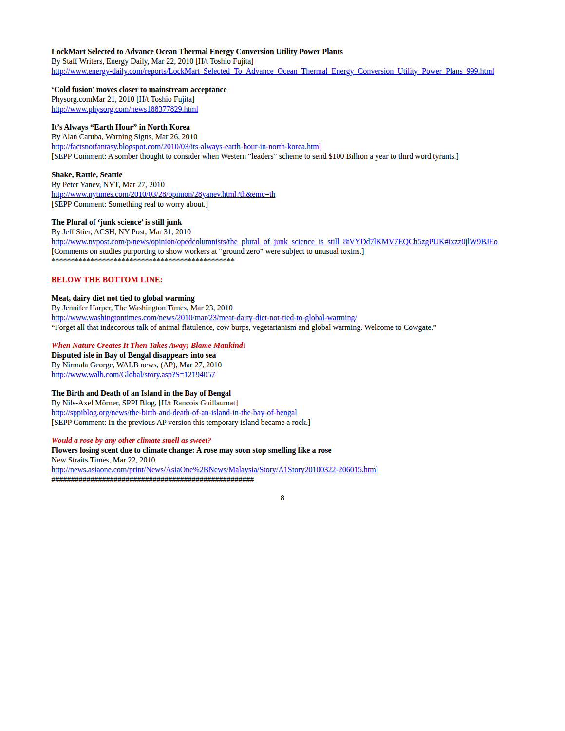LockMart Selected to Advance Ocean Thermal Energy Conversion Utility Power Plants
By Staff Writers, Energy Daily, Mar 22, 2010 [H/t Toshio Fujita]
http://www.energy-daily.com/reports/LockMart_Selected_To_Advance_Ocean_Thermal_Energy_Conversion_Utility_Power_Plans_999.html
‘Cold fusion’ moves closer to mainstream acceptance
Physorg.comMar 21, 2010 [H/t Toshio Fujita]
http://www.physorg.com/news188377829.html
It’s Always “Earth Hour” in North Korea
By Alan Caruba, Warning Signs, Mar 26, 2010
http://factsnotfantasy.blogspot.com/2010/03/its-always-earth-hour-in-north-korea.html
[SEPP Comment: A somber thought to consider when Western “leaders” scheme to send $100 Billion a year to third word tyrants.]
Shake, Rattle, Seattle
By Peter Yanev, NYT, Mar 27, 2010
http://www.nytimes.com/2010/03/28/opinion/28yanev.html?th&emc=th
[SEPP Comment: Something real to worry about.]
The Plural of ‘junk science’ is still junk
By Jeff Stier, ACSH, NY Post, Mar 31, 2010
http://www.nypost.com/p/news/opinion/opedcolumnists/the_plural_of_junk_science_is_still_8tVYDd7lKMV7EQCh5zgPUK#ixzz0jlW9BJEo
[Comments on studies purporting to show workers at “ground zero” were subject to unusual toxins.]
***********************************************
BELOW THE BOTTOM LINE:
Meat, dairy diet not tied to global warming
By Jennifer Harper, The Washington Times, Mar 23, 2010
http://www.washingtontimes.com/news/2010/mar/23/meat-dairy-diet-not-tied-to-global-warming/
“Forget all that indecorous talk of animal flatulence, cow burps, vegetarianism and global warming. Welcome to Cowgate.”
When Nature Creates It Then Takes Away; Blame Mankind!
Disputed isle in Bay of Bengal disappears into sea
By Nirmala George, WALB news, (AP), Mar 27, 2010
http://www.walb.com/Global/story.asp?S=12194057
The Birth and Death of an Island in the Bay of Bengal
By Nils-Axel Mörner, SPPI Blog, [H/t Rancois Guillaumat]
http://sppiblog.org/news/the-birth-and-death-of-an-island-in-the-bay-of-bengal
[SEPP Comment: In the previous AP version this temporary island became a rock.]
Would a rose by any other climate smell as sweet?
Flowers losing scent due to climate change: A rose may soon stop smelling like a rose
New Straits Times, Mar 22, 2010
http://news.asiaone.com/print/News/AsiaOne%2BNews/Malaysia/Story/A1Story20100322-206015.html
####################################################
8